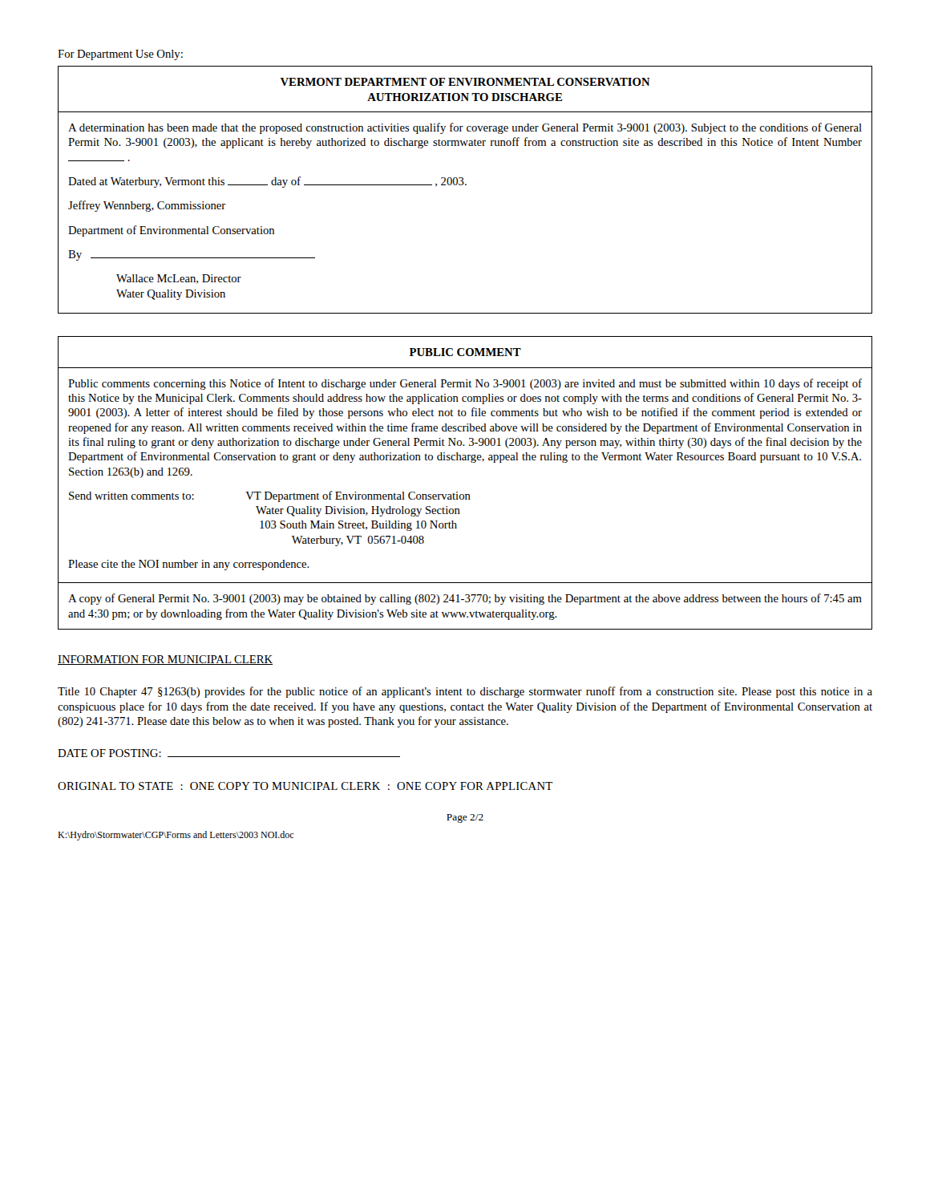For Department Use Only:
VERMONT DEPARTMENT OF ENVIRONMENTAL CONSERVATION
AUTHORIZATION TO DISCHARGE
A determination has been made that the proposed construction activities qualify for coverage under General Permit 3-9001 (2003). Subject to the conditions of General Permit No. 3-9001 (2003), the applicant is hereby authorized to discharge stormwater runoff from a construction site as described in this Notice of Intent Number .
Dated at Waterbury, Vermont this day of , 2003.
Jeffrey Wennberg, Commissioner
Department of Environmental Conservation
By
Wallace McLean, Director
Water Quality Division
PUBLIC COMMENT
Public comments concerning this Notice of Intent to discharge under General Permit No 3-9001 (2003) are invited and must be submitted within 10 days of receipt of this Notice by the Municipal Clerk. Comments should address how the application complies or does not comply with the terms and conditions of General Permit No. 3-9001 (2003). A letter of interest should be filed by those persons who elect not to file comments but who wish to be notified if the comment period is extended or reopened for any reason. All written comments received within the time frame described above will be considered by the Department of Environmental Conservation in its final ruling to grant or deny authorization to discharge under General Permit No. 3-9001 (2003). Any person may, within thirty (30) days of the final decision by the Department of Environmental Conservation to grant or deny authorization to discharge, appeal the ruling to the Vermont Water Resources Board pursuant to 10 V.S.A. Section 1263(b) and 1269.
Send written comments to: VT Department of Environmental Conservation
Water Quality Division, Hydrology Section
103 South Main Street, Building 10 North
Waterbury, VT 05671-0408
Please cite the NOI number in any correspondence.
A copy of General Permit No. 3-9001 (2003) may be obtained by calling (802) 241-3770; by visiting the Department at the above address between the hours of 7:45 am and 4:30 pm; or by downloading from the Water Quality Division's Web site at www.vtwaterquality.org.
INFORMATION FOR MUNICIPAL CLERK
Title 10 Chapter 47 §1263(b) provides for the public notice of an applicant's intent to discharge stormwater runoff from a construction site. Please post this notice in a conspicuous place for 10 days from the date received. If you have any questions, contact the Water Quality Division of the Department of Environmental Conservation at (802) 241-3771. Please date this below as to when it was posted. Thank you for your assistance.
DATE OF POSTING:
ORIGINAL TO STATE : ONE COPY TO MUNICIPAL CLERK : ONE COPY FOR APPLICANT
Page 2/2
K:\Hydro\Stormwater\CGP\Forms and Letters\2003 NOI.doc